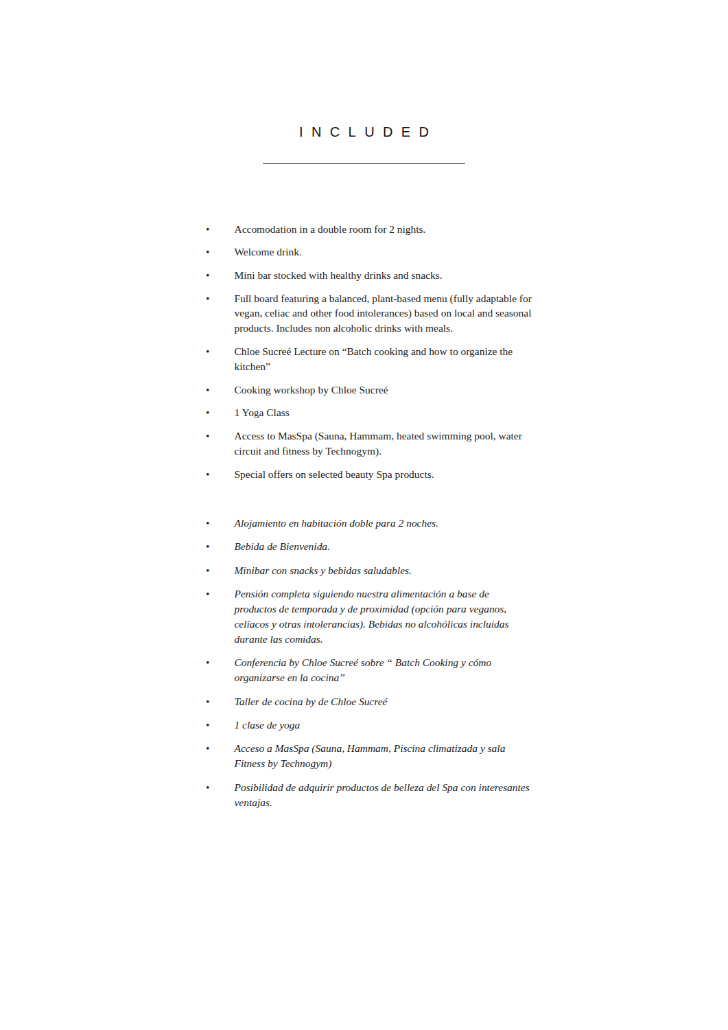INCLUDED
Accomodation in a double room for 2 nights.
Welcome drink.
Mini bar stocked with healthy drinks and snacks.
Full board featuring a balanced, plant-based menu (fully adaptable for vegan, celiac and other food intolerances) based on local and seasonal products. Includes non alcoholic drinks with meals.
Chloe Sucreé Lecture on “Batch cooking and how to organize the kitchen”
Cooking workshop by Chloe Sucreé
1 Yoga Class
Access to MasSpa (Sauna, Hammam, heated swimming pool, water circuit and fitness by Technogym).
Special offers on selected beauty Spa products.
Alojamiento en habitación doble para 2 noches.
Bebida de Bienvenida.
Minibar con snacks y bebidas saludables.
Pensión completa siguiendo nuestra alimentación a base de productos de temporada y de proximidad (opción para veganos, celíacos y otras intolerancias). Bebidas no alcohólicas incluidas durante las comidas.
Conferencia by Chloe Sucreé sobre “ Batch Cooking y cómo organizarse en la cocina”
Taller de cocina by de Chloe Sucreé
1 clase de yoga
Acceso a MasSpa (Sauna, Hammam, Piscina climatizada y sala Fitness by Technogym)
Posibilidad de adquirir productos de belleza del Spa con interesantes ventajas.